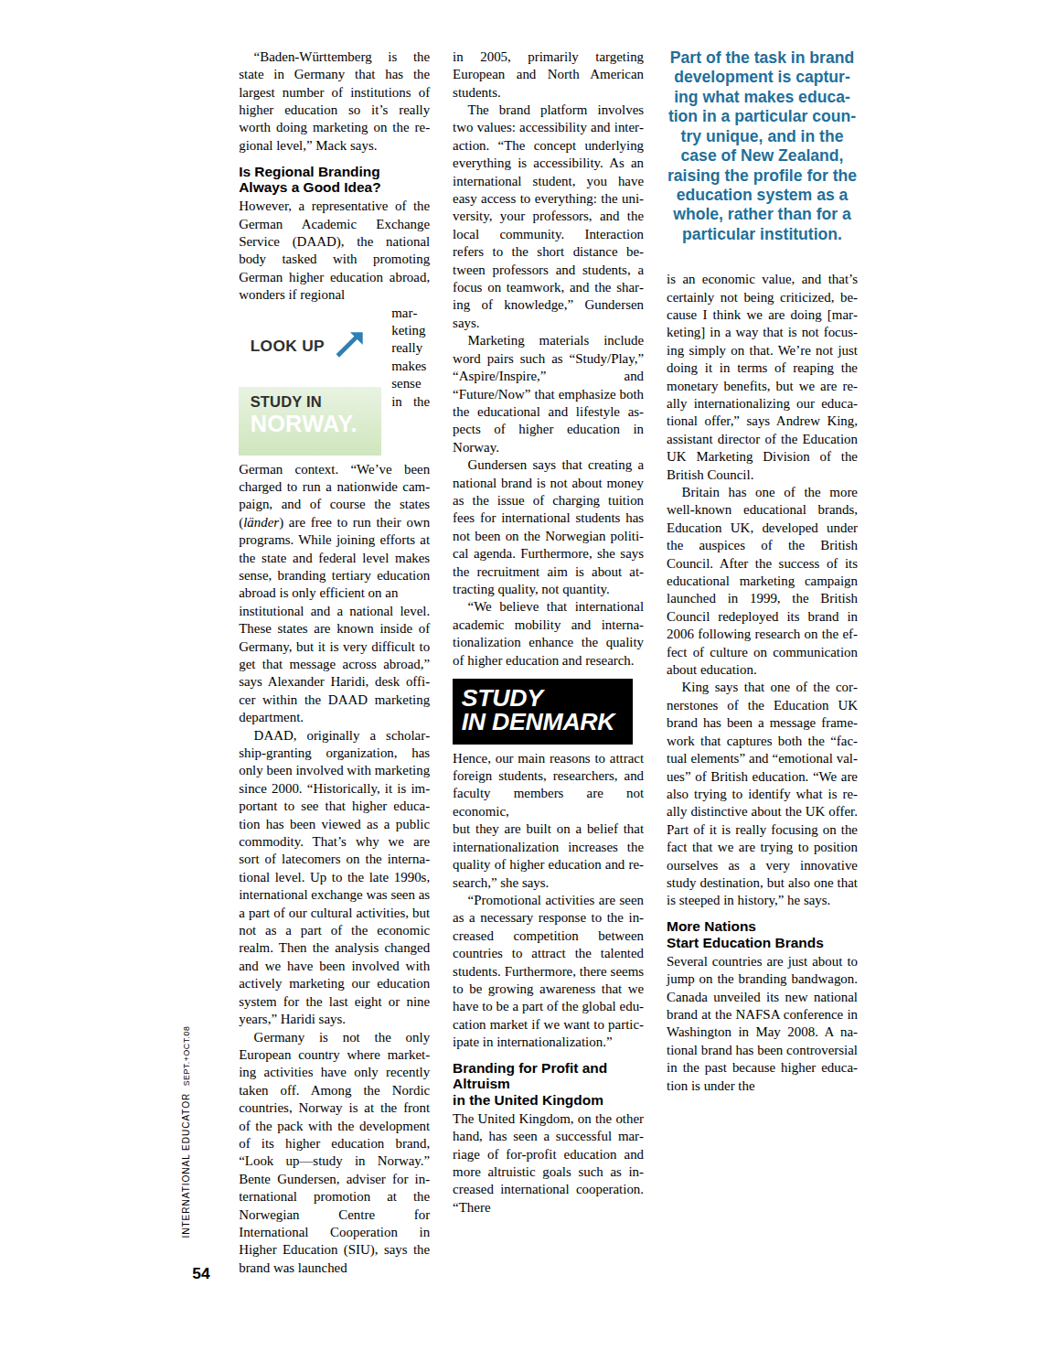INTERNATIONAL EDUCATOR SEPT.+OCT.08
54
“Baden-Württemberg is the state in Germany that has the largest number of institutions of higher education so it’s really worth doing marketing on the regional level,” Mack says.
Is Regional Branding
Always a Good Idea?
However, a representative of the German Academic Exchange Service (DAAD), the national body tasked with promoting German higher education abroad, wonders if regional
LOOK UP
STUDY IN
NORWAY.
marketing really makes sense in the German context. “We’ve been charged to run a nationwide campaign, and of course the states (länder) are free to run their own programs. While joining efforts at the state and federal level makes sense, branding tertiary education abroad is only efficient on an
institutional and a national level. These states are known inside of Germany, but it is very difficult to get that message across abroad,” says Alexander Haridi, desk officer within the DAAD marketing department.
DAAD, originally a scholarship-granting organization, has only been involved with marketing since 2000. “Historically, it is important to see that higher education has been viewed as a public commodity. That’s why we are sort of latecomers on the international level. Up to the late 1990s, international exchange was seen as a part of our cultural activities, but not as a part of the economic realm. Then the analysis changed and we have been involved with actively marketing our education system for the last eight or nine years,” Haridi says.
Germany is not the only European country where marketing activities have only recently taken off. Among the Nordic countries, Norway is at the front of the pack with the development of its higher education brand, “Look up—study in Norway.” Bente Gundersen, adviser for international promotion at the Norwegian Centre for International Cooperation in Higher Education (SIU), says the brand was launched
in 2005, primarily targeting European and North American students.
The brand platform involves two values: accessibility and interaction. “The concept underlying everything is accessibility. As an international student, you have easy access to everything: the university, your professors, and the local community. Interaction refers to the short distance between professors and students, a focus on teamwork, and the sharing of knowledge,” Gundersen says.
Marketing materials include word pairs such as “Study/Play,” “Aspire/Inspire,” and “Future/Now” that emphasize both the educational and lifestyle aspects of higher education in Norway.
Gundersen says that creating a national brand is not about money as the issue of charging tuition fees for international students has not been on the Norwegian political agenda. Furthermore, she says the recruitment aim is about attracting quality, not quantity.
“We believe that international academic mobility and internationalization enhance the quality of higher education and research.
STUDY IN DENMARK
Hence, our main reasons to attract foreign students, researchers, and faculty members are not economic,
but they are built on a belief that internationalization increases the quality of higher education and research,” she says.
“Promotional activities are seen as a necessary response to the increased competition between countries to attract the talented students. Furthermore, there seems to be growing awareness that we have to be a part of the global education market if we want to participate in internationalization.”
Branding for Profit and Altruism
in the United Kingdom
The United Kingdom, on the other hand, has seen a successful marriage of for-profit education and more altruistic goals such as increased international cooperation. “There
Part of the task in brand development is capturing what makes education in a particular country unique, and in the case of New Zealand, raising the profile for the education system as a whole, rather than for a particular institution.
is an economic value, and that’s certainly not being criticized, because I think we are doing [marketing] in a way that is not focusing simply on that. We’re not just doing it in terms of reaping the monetary benefits, but we are really internationalizing our educational offer,” says Andrew King, assistant director of the Education UK Marketing Division of the British Council.
Britain has one of the more well-known educational brands, Education UK, developed under the auspices of the British Council. After the success of its educational marketing campaign launched in 1999, the British Council redeployed its brand in 2006 following research on the effect of culture on communication about education.
King says that one of the cornerstones of the Education UK brand has been a message framework that captures both the “factual elements” and “emotional values” of British education. “We are also trying to identify what is really distinctive about the UK offer. Part of it is really focusing on the fact that we are trying to position ourselves as a very innovative study destination, but also one that is steeped in history,” he says.
More Nations
Start Education Brands
Several countries are just about to jump on the branding bandwagon. Canada unveiled its new national brand at the NAFSA conference in Washington in May 2008. A national brand has been controversial in the past because higher education is under the